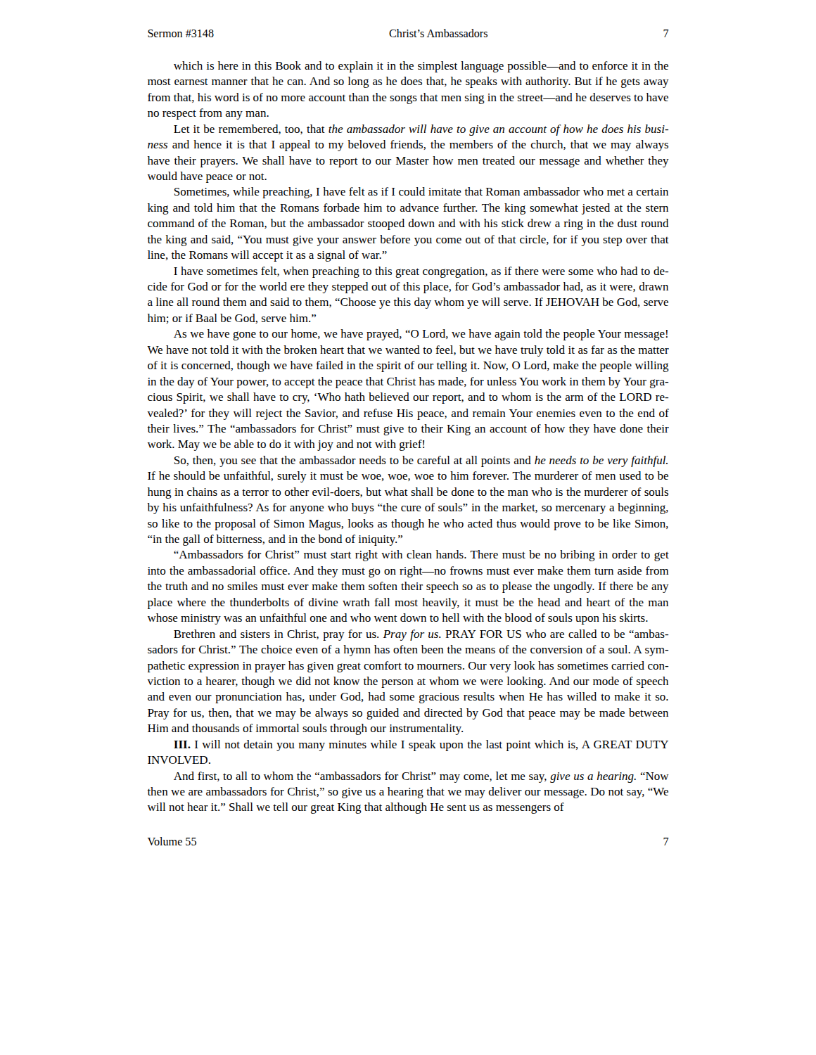Sermon #3148 Christ’s Ambassadors 7
which is here in this Book and to explain it in the simplest language possible—and to enforce it in the most earnest manner that he can. And so long as he does that, he speaks with authority. But if he gets away from that, his word is of no more account than the songs that men sing in the street—and he deserves to have no respect from any man.
Let it be remembered, too, that the ambassador will have to give an account of how he does his business and hence it is that I appeal to my beloved friends, the members of the church, that we may always have their prayers. We shall have to report to our Master how men treated our message and whether they would have peace or not.
Sometimes, while preaching, I have felt as if I could imitate that Roman ambassador who met a certain king and told him that the Romans forbade him to advance further. The king somewhat jested at the stern command of the Roman, but the ambassador stooped down and with his stick drew a ring in the dust round the king and said, “You must give your answer before you come out of that circle, for if you step over that line, the Romans will accept it as a signal of war.”
I have sometimes felt, when preaching to this great congregation, as if there were some who had to decide for God or for the world ere they stepped out of this place, for God’s ambassador had, as it were, drawn a line all round them and said to them, “Choose ye this day whom ye will serve. If JEHOVAH be God, serve him; or if Baal be God, serve him.”
As we have gone to our home, we have prayed, “O Lord, we have again told the people Your message! We have not told it with the broken heart that we wanted to feel, but we have truly told it as far as the matter of it is concerned, though we have failed in the spirit of our telling it. Now, O Lord, make the people willing in the day of Your power, to accept the peace that Christ has made, for unless You work in them by Your gracious Spirit, we shall have to cry, ‘Who hath believed our report, and to whom is the arm of the LORD revealed?’ for they will reject the Savior, and refuse His peace, and remain Your enemies even to the end of their lives.” The “ambassadors for Christ” must give to their King an account of how they have done their work. May we be able to do it with joy and not with grief!
So, then, you see that the ambassador needs to be careful at all points and he needs to be very faithful. If he should be unfaithful, surely it must be woe, woe, woe to him forever. The murderer of men used to be hung in chains as a terror to other evil-doers, but what shall be done to the man who is the murderer of souls by his unfaithfulness? As for anyone who buys “the cure of souls” in the market, so mercenary a beginning, so like to the proposal of Simon Magus, looks as though he who acted thus would prove to be like Simon, “in the gall of bitterness, and in the bond of iniquity.”
“Ambassadors for Christ” must start right with clean hands. There must be no bribing in order to get into the ambassadorial office. And they must go on right—no frowns must ever make them turn aside from the truth and no smiles must ever make them soften their speech so as to please the ungodly. If there be any place where the thunderbolts of divine wrath fall most heavily, it must be the head and heart of the man whose ministry was an unfaithful one and who went down to hell with the blood of souls upon his skirts.
Brethren and sisters in Christ, pray for us. Pray for us. PRAY FOR US who are called to be “ambassadors for Christ.” The choice even of a hymn has often been the means of the conversion of a soul. A sympathetic expression in prayer has given great comfort to mourners. Our very look has sometimes carried conviction to a hearer, though we did not know the person at whom we were looking. And our mode of speech and even our pronunciation has, under God, had some gracious results when He has willed to make it so. Pray for us, then, that we may be always so guided and directed by God that peace may be made between Him and thousands of immortal souls through our instrumentality.
III. I will not detain you many minutes while I speak upon the last point which is, A GREAT DUTY INVOLVED.
And first, to all to whom the “ambassadors for Christ” may come, let me say, give us a hearing. “Now then we are ambassadors for Christ,” so give us a hearing that we may deliver our message. Do not say, “We will not hear it.” Shall we tell our great King that although He sent us as messengers of
Volume 55 7